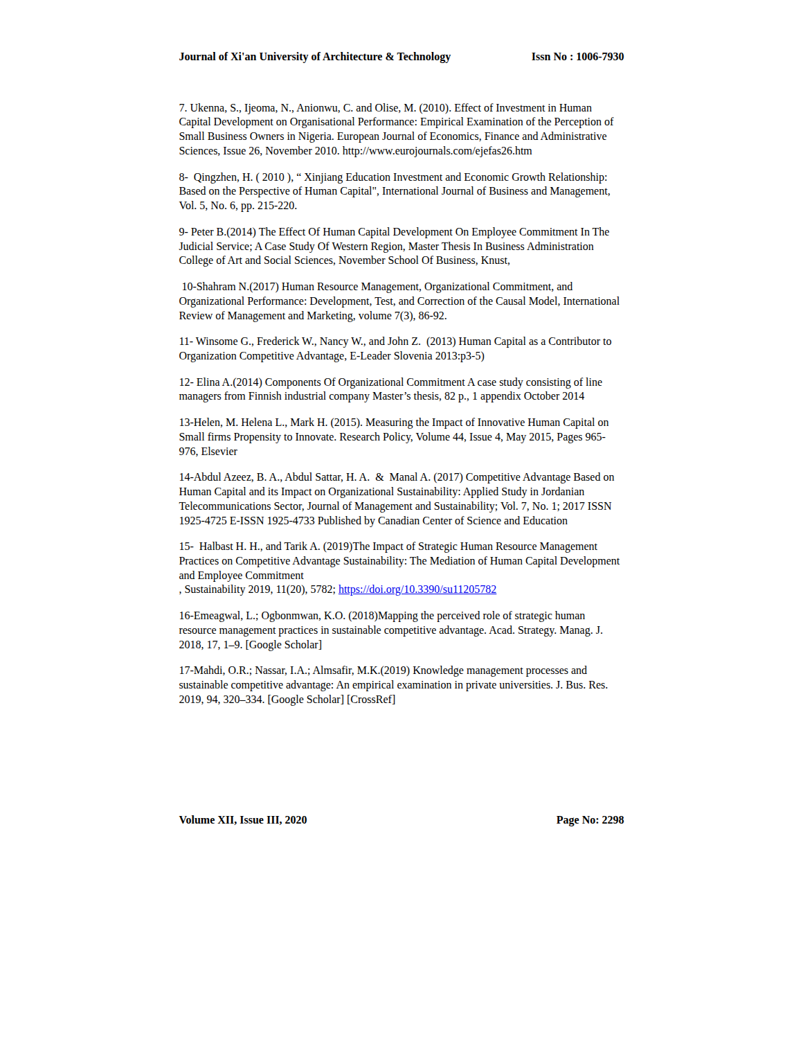Journal of Xi'an University of Architecture & Technology
Issn No : 1006-7930
7. Ukenna, S., Ijeoma, N., Anionwu, C. and Olise, M. (2010). Effect of Investment in Human Capital Development on Organisational Performance: Empirical Examination of the Perception of Small Business Owners in Nigeria. European Journal of Economics, Finance and Administrative Sciences, Issue 26, November 2010. http://www.eurojournals.com/ejefas26.htm
8- Qingzhen, H. ( 2010 ), “ Xinjiang Education Investment and Economic Growth Relationship: Based on the Perspective of Human Capital", International Journal of Business and Management, Vol. 5, No. 6, pp. 215-220.
9- Peter B.(2014) The Effect Of Human Capital Development On Employee Commitment In The Judicial Service; A Case Study Of Western Region, Master Thesis In Business Administration College of Art and Social Sciences, November School Of Business, Knust,
10-Shahram N.(2017) Human Resource Management, Organizational Commitment, and Organizational Performance: Development, Test, and Correction of the Causal Model, International Review of Management and Marketing, volume 7(3), 86-92.
11- Winsome G., Frederick W., Nancy W., and John Z. (2013) Human Capital as a Contributor to Organization Competitive Advantage, E-Leader Slovenia 2013:p3-5)
12- Elina A.(2014) Components Of Organizational Commitment A case study consisting of line managers from Finnish industrial company Master’s thesis, 82 p., 1 appendix October 2014
13-Helen, M. Helena L., Mark H. (2015). Measuring the Impact of Innovative Human Capital on Small firms Propensity to Innovate. Research Policy, Volume 44, Issue 4, May 2015, Pages 965-976, Elsevier
14-Abdul Azeez, B. A., Abdul Sattar, H. A. & Manal A. (2017) Competitive Advantage Based on Human Capital and its Impact on Organizational Sustainability: Applied Study in Jordanian Telecommunications Sector, Journal of Management and Sustainability; Vol. 7, No. 1; 2017 ISSN 1925-4725 E-ISSN 1925-4733 Published by Canadian Center of Science and Education
15- Halbast H. H., and Tarik A. (2019)The Impact of Strategic Human Resource Management Practices on Competitive Advantage Sustainability: The Mediation of Human Capital Development and Employee Commitment
, Sustainability 2019, 11(20), 5782; https://doi.org/10.3390/su11205782
16-Emeagwal, L.; Ogbonmwan, K.O. (2018)Mapping the perceived role of strategic human resource management practices in sustainable competitive advantage. Acad. Strategy. Manag. J. 2018, 17, 1–9. [Google Scholar]
17-Mahdi, O.R.; Nassar, I.A.; Almsafir, M.K.(2019) Knowledge management processes and sustainable competitive advantage: An empirical examination in private universities. J. Bus. Res. 2019, 94, 320–334. [Google Scholar] [CrossRef]
Volume XII, Issue III, 2020
Page No: 2298